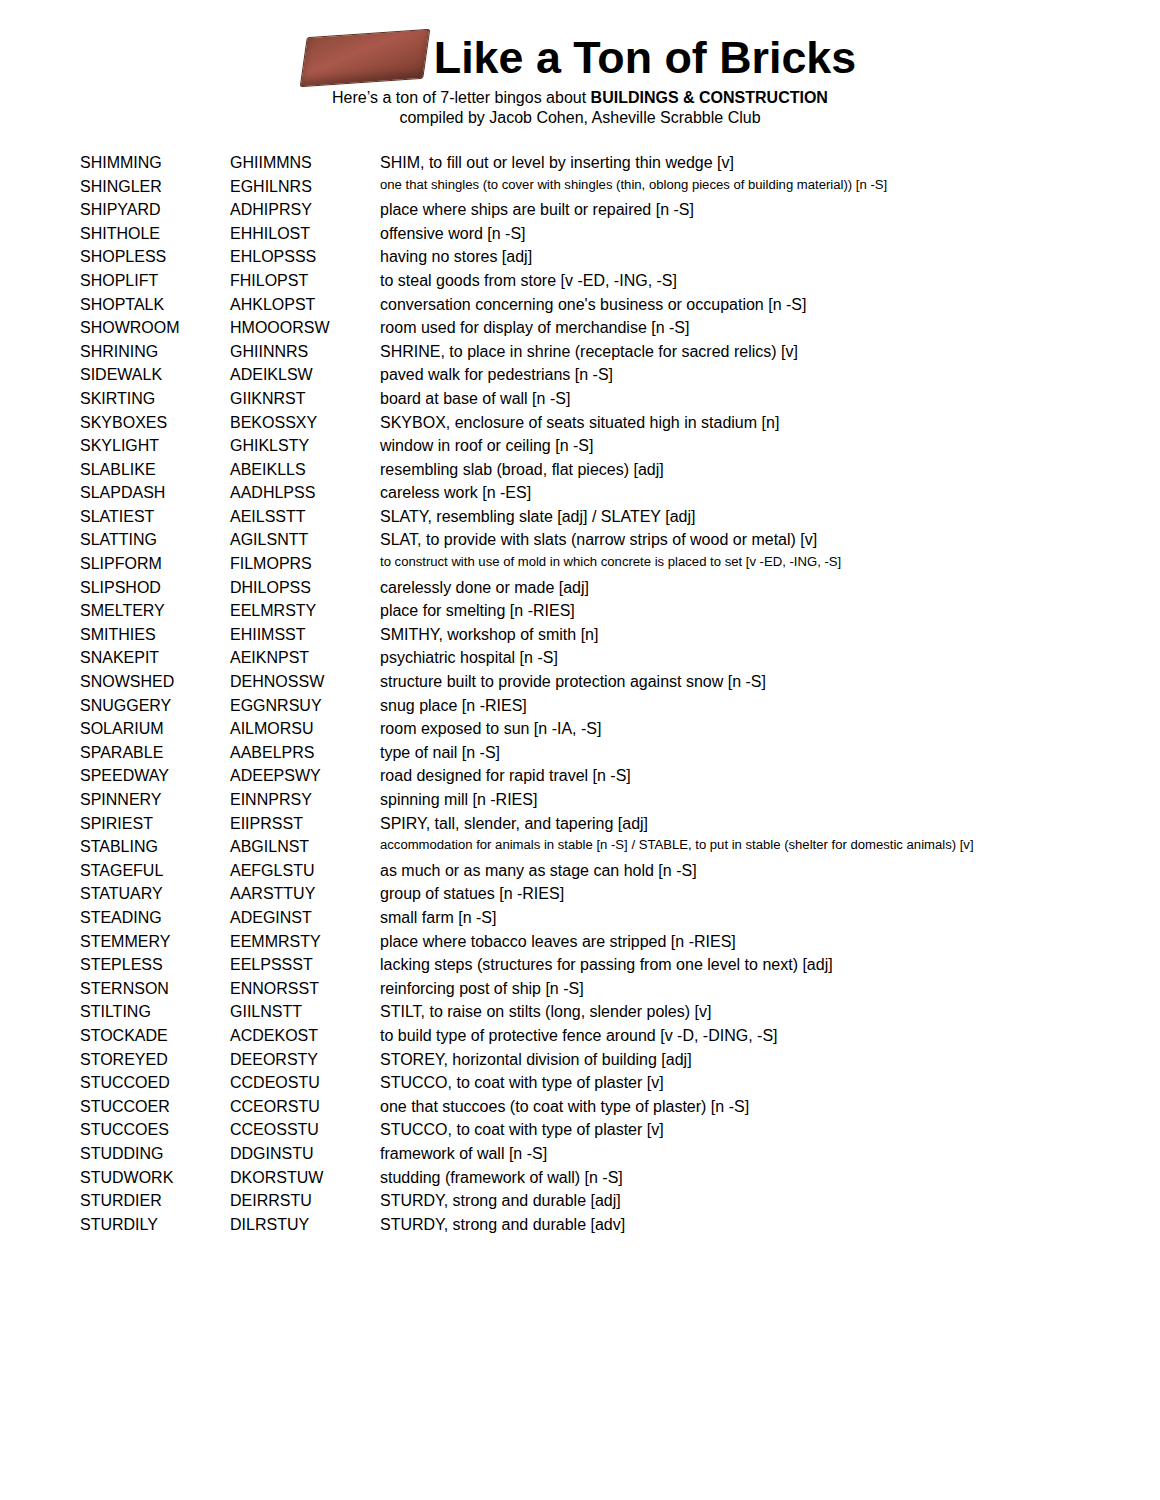Like a Ton of Bricks
Here’s a ton of 7-letter bingos about BUILDINGS & CONSTRUCTION
compiled by Jacob Cohen, Asheville Scrabble Club
| SHIMMING | GHIIMMNS | SHIM, to fill out or level by inserting thin wedge [v] |
| SHINGLER | EGHILNRS | one that shingles (to cover with shingles (thin, oblong pieces of building material)) [n -S] |
| SHIPYARD | ADHIPRSY | place where ships are built or repaired [n -S] |
| SHITHOLE | EHHILOST | offensive word [n -S] |
| SHOPLESS | EHLOPSSS | having no stores [adj] |
| SHOPLIFT | FHILOPST | to steal goods from store [v -ED, -ING, -S] |
| SHOPTALK | AHKLOPST | conversation concerning one's business or occupation [n -S] |
| SHOWROOM | HMOOORSW | room used for display of merchandise [n -S] |
| SHRINING | GHIINNRS | SHRINE, to place in shrine (receptacle for sacred relics) [v] |
| SIDEWALK | ADEIKLSW | paved walk for pedestrians [n -S] |
| SKIRTING | GIIKNRST | board at base of wall [n -S] |
| SKYBOXES | BEKOSSXY | SKYBOX, enclosure of seats situated high in stadium [n] |
| SKYLIGHT | GHIKLSTY | window in roof or ceiling [n -S] |
| SLABLIKE | ABEIKLLS | resembling slab (broad, flat pieces) [adj] |
| SLAPDASH | AADHLPSS | careless work [n -ES] |
| SLATIEST | AEILSSTT | SLATY, resembling slate [adj] / SLATEY [adj] |
| SLATTING | AGILSNTT | SLAT, to provide with slats (narrow strips of wood or metal) [v] |
| SLIPFORM | FILMOPRS | to construct with use of mold in which concrete is placed to set [v -ED, -ING, -S] |
| SLIPSHOD | DHILOPSS | carelessly done or made [adj] |
| SMELTERY | EELMRSTY | place for smelting [n -RIES] |
| SMITHIES | EHIIMSST | SMITHY, workshop of smith [n] |
| SNAKEPIT | AEIKNPST | psychiatric hospital [n -S] |
| SNOWSHED | DEHNOSSW | structure built to provide protection against snow [n -S] |
| SNUGGERY | EGGNRSUY | snug place [n -RIES] |
| SOLARIUM | AILMORSU | room exposed to sun [n -IA, -S] |
| SPARABLE | AABELPRS | type of nail [n -S] |
| SPEEDWAY | ADEEPSWY | road designed for rapid travel [n -S] |
| SPINNERY | EINNPRSY | spinning mill [n -RIES] |
| SPIRIEST | EIIPRSST | SPIRY, tall, slender, and tapering [adj] |
| STABLING | ABGILNST | accommodation for animals in stable [n -S] / STABLE, to put in stable (shelter for domestic animals) [v] |
| STAGEFUL | AEFGLSTU | as much or as many as stage can hold [n -S] |
| STATUARY | AARSTTUY | group of statues [n -RIES] |
| STEADING | ADEGINST | small farm [n -S] |
| STEMMERY | EEMMRSTY | place where tobacco leaves are stripped [n -RIES] |
| STEPLESS | EELPSSST | lacking steps (structures for passing from one level to next) [adj] |
| STERNSON | ENNORSST | reinforcing post of ship [n -S] |
| STILTING | GIILNSTT | STILT, to raise on stilts (long, slender poles) [v] |
| STOCKADE | ACDEKOST | to build type of protective fence around [v -D, -DING, -S] |
| STOREYED | DEEORSTY | STOREY, horizontal division of building [adj] |
| STUCCOED | CCDEOSTU | STUCCO, to coat with type of plaster [v] |
| STUCCOER | CCEORSTU | one that stuccoes (to coat with type of plaster) [n -S] |
| STUCCOES | CCEOSSTU | STUCCO, to coat with type of plaster [v] |
| STUDDING | DDGINSTU | framework of wall [n -S] |
| STUDWORK | DKORSTUW | studding (framework of wall) [n -S] |
| STURDIER | DEIRRSTU | STURDY, strong and durable [adj] |
| STURDILY | DILRSTUY | STURDY, strong and durable [adv] |